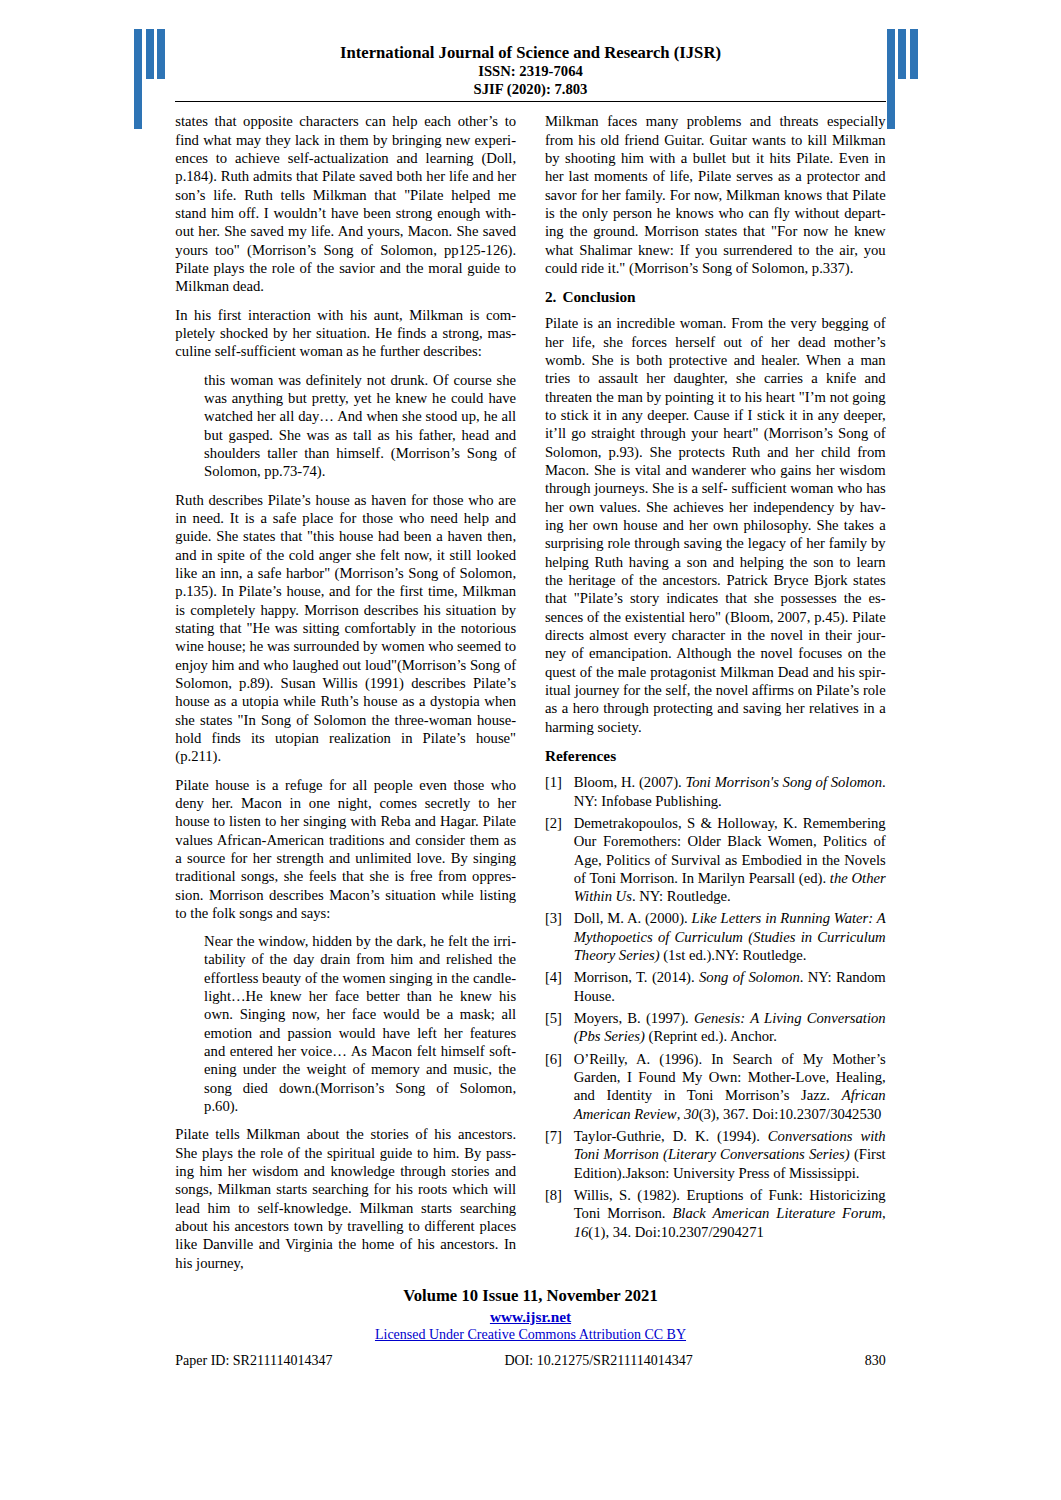International Journal of Science and Research (IJSR)
ISSN: 2319-7064
SJIF (2020): 7.803
states that opposite characters can help each other’s to find what may they lack in them by bringing new experiences to achieve self-actualization and learning (Doll, p.184). Ruth admits that Pilate saved both her life and her son’s life. Ruth tells Milkman that "Pilate helped me stand him off. I wouldn’t have been strong enough without her. She saved my life. And yours, Macon. She saved yours too" (Morrison’s Song of Solomon, pp125-126). Pilate plays the role of the savior and the moral guide to Milkman dead.
In his first interaction with his aunt, Milkman is completely shocked by her situation. He finds a strong, masculine self-sufficient woman as he further describes:
this woman was definitely not drunk. Of course she was anything but pretty, yet he knew he could have watched her all day… And when she stood up, he all but gasped. She was as tall as his father, head and shoulders taller than himself. (Morrison’s Song of Solomon, pp.73-74).
Ruth describes Pilate’s house as haven for those who are in need. It is a safe place for those who need help and guide. She states that "this house had been a haven then, and in spite of the cold anger she felt now, it still looked like an inn, a safe harbor" (Morrison’s Song of Solomon, p.135). In Pilate’s house, and for the first time, Milkman is completely happy. Morrison describes his situation by stating that "He was sitting comfortably in the notorious wine house; he was surrounded by women who seemed to enjoy him and who laughed out loud"(Morrison’s Song of Solomon, p.89). Susan Willis (1991) describes Pilate’s house as a utopia while Ruth’s house as a dystopia when she states "In Song of Solomon the three-woman household finds its utopian realization in Pilate’s house"(p.211).
Pilate house is a refuge for all people even those who deny her. Macon in one night, comes secretly to her house to listen to her singing with Reba and Hagar. Pilate values African-American traditions and consider them as a source for her strength and unlimited love. By singing traditional songs, she feels that she is free from oppression. Morrison describes Macon’s situation while listing to the folk songs and says:
Near the window, hidden by the dark, he felt the irritability of the day drain from him and relished the effortless beauty of the women singing in the candlelight…He knew her face better than he knew his own. Singing now, her face would be a mask; all emotion and passion would have left her features and entered her voice… As Macon felt himself softening under the weight of memory and music, the song died down.(Morrison’s Song of Solomon, p.60).
Pilate tells Milkman about the stories of his ancestors. She plays the role of the spiritual guide to him. By passing him her wisdom and knowledge through stories and songs, Milkman starts searching for his roots which will lead him to self-knowledge. Milkman starts searching about his ancestors town by travelling to different places like Danville and Virginia the home of his ancestors. In his journey,
Milkman faces many problems and threats especially from his old friend Guitar. Guitar wants to kill Milkman by shooting him with a bullet but it hits Pilate. Even in her last moments of life, Pilate serves as a protector and savor for her family. For now, Milkman knows that Pilate is the only person he knows who can fly without departing the ground. Morrison states that "For now he knew what Shalimar knew: If you surrendered to the air, you could ride it." (Morrison’s Song of Solomon, p.337).
2. Conclusion
Pilate is an incredible woman. From the very begging of her life, she forces herself out of her dead mother’s womb. She is both protective and healer. When a man tries to assault her daughter, she carries a knife and threaten the man by pointing it to his heart "I’m not going to stick it in any deeper. Cause if I stick it in any deeper, it’ll go straight through your heart" (Morrison’s Song of Solomon, p.93). She protects Ruth and her child from Macon. She is vital and wanderer who gains her wisdom through journeys. She is a self- sufficient woman who has her own values. She achieves her independency by having her own house and her own philosophy. She takes a surprising role through saving the legacy of her family by helping Ruth having a son and helping the son to learn the heritage of the ancestors. Patrick Bryce Bjork states that "Pilate’s story indicates that she possesses the essences of the existential hero" (Bloom, 2007, p.45). Pilate directs almost every character in the novel in their journey of emancipation. Although the novel focuses on the quest of the male protagonist Milkman Dead and his spiritual journey for the self, the novel affirms on Pilate’s role as a hero through protecting and saving her relatives in a harming society.
References
[1] Bloom, H. (2007). Toni Morrison's Song of Solomon. NY: Infobase Publishing.
[2] Demetrakopoulos, S & Holloway, K. Remembering Our Foremothers: Older Black Women, Politics of Age, Politics of Survival as Embodied in the Novels of Toni Morrison. In Marilyn Pearsall (ed). the Other Within Us. NY: Routledge.
[3] Doll, M. A. (2000). Like Letters in Running Water: A Mythopoetics of Curriculum (Studies in Curriculum Theory Series) (1st ed.).NY: Routledge.
[4] Morrison, T. (2014). Song of Solomon. NY: Random House.
[5] Moyers, B. (1997). Genesis: A Living Conversation (Pbs Series) (Reprint ed.). Anchor.
[6] O’Reilly, A. (1996). In Search of My Mother’s Garden, I Found My Own: Mother-Love, Healing, and Identity in Toni Morrison’s Jazz. African American Review, 30(3), 367. Doi:10.2307/3042530
[7] Taylor-Guthrie, D. K. (1994). Conversations with Toni Morrison (Literary Conversations Series) (First Edition).Jakson: University Press of Mississippi.
[8] Willis, S. (1982). Eruptions of Funk: Historicizing Toni Morrison. Black American Literature Forum, 16(1), 34. Doi:10.2307/2904271
Volume 10 Issue 11, November 2021
www.ijsr.net
Licensed Under Creative Commons Attribution CC BY
Paper ID: SR211114014347
DOI: 10.21275/SR211114014347
830